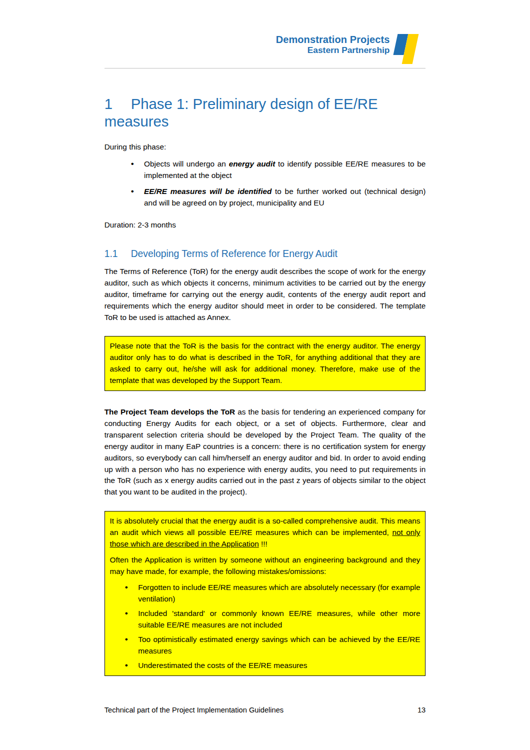Demonstration Projects
Eastern Partnership
1 Phase 1: Preliminary design of EE/RE measures
During this phase:
Objects will undergo an energy audit to identify possible EE/RE measures to be implemented at the object
EE/RE measures will be identified to be further worked out (technical design) and will be agreed on by project, municipality and EU
Duration: 2-3 months
1.1 Developing Terms of Reference for Energy Audit
The Terms of Reference (ToR) for the energy audit describes the scope of work for the energy auditor, such as which objects it concerns, minimum activities to be carried out by the energy auditor, timeframe for carrying out the energy audit, contents of the energy audit report and requirements which the energy auditor should meet in order to be considered. The template ToR to be used is attached as Annex.
Please note that the ToR is the basis for the contract with the energy auditor. The energy auditor only has to do what is described in the ToR, for anything additional that they are asked to carry out, he/she will ask for additional money. Therefore, make use of the template that was developed by the Support Team.
The Project Team develops the ToR as the basis for tendering an experienced company for conducting Energy Audits for each object, or a set of objects. Furthermore, clear and transparent selection criteria should be developed by the Project Team. The quality of the energy auditor in many EaP countries is a concern: there is no certification system for energy auditors, so everybody can call him/herself an energy auditor and bid. In order to avoid ending up with a person who has no experience with energy audits, you need to put requirements in the ToR (such as x energy audits carried out in the past z years of objects similar to the object that you want to be audited in the project).
It is absolutely crucial that the energy audit is a so-called comprehensive audit. This means an audit which views all possible EE/RE measures which can be implemented, not only those which are described in the Application !!!
Often the Application is written by someone without an engineering background and they may have made, for example, the following mistakes/omissions:
Forgotten to include EE/RE measures which are absolutely necessary (for example ventilation)
Included 'standard' or commonly known EE/RE measures, while other more suitable EE/RE measures are not included
Too optimistically estimated energy savings which can be achieved by the EE/RE measures
Underestimated the costs of the EE/RE measures
Technical part of the Project Implementation Guidelines
13